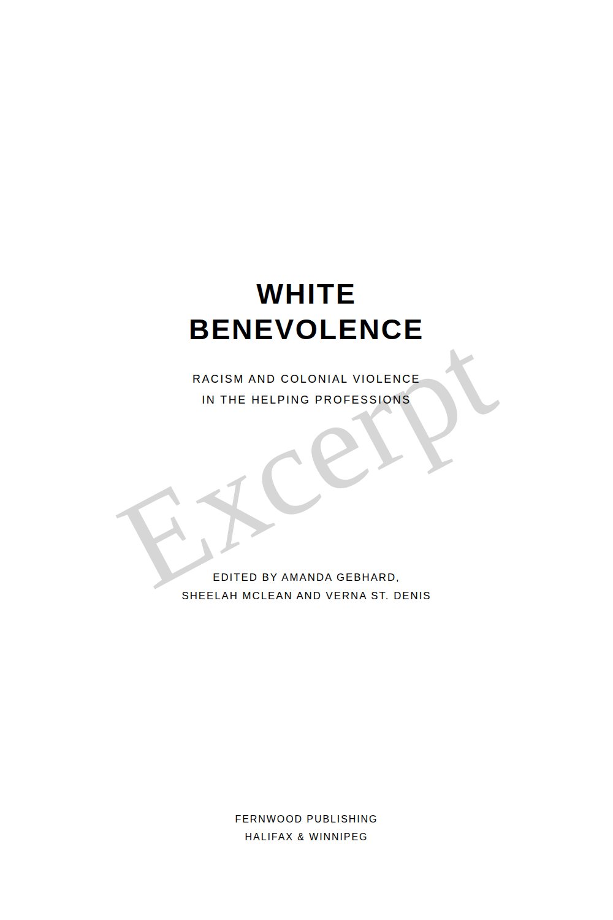Excerpt
White
Benevolence
Racism and Colonial Violence
in the Helping Professions
Edited by Amanda Gebhard,
Sheelah McLean and Verna St. Denis
Fernwood Publishing
Halifax & Winnipeg